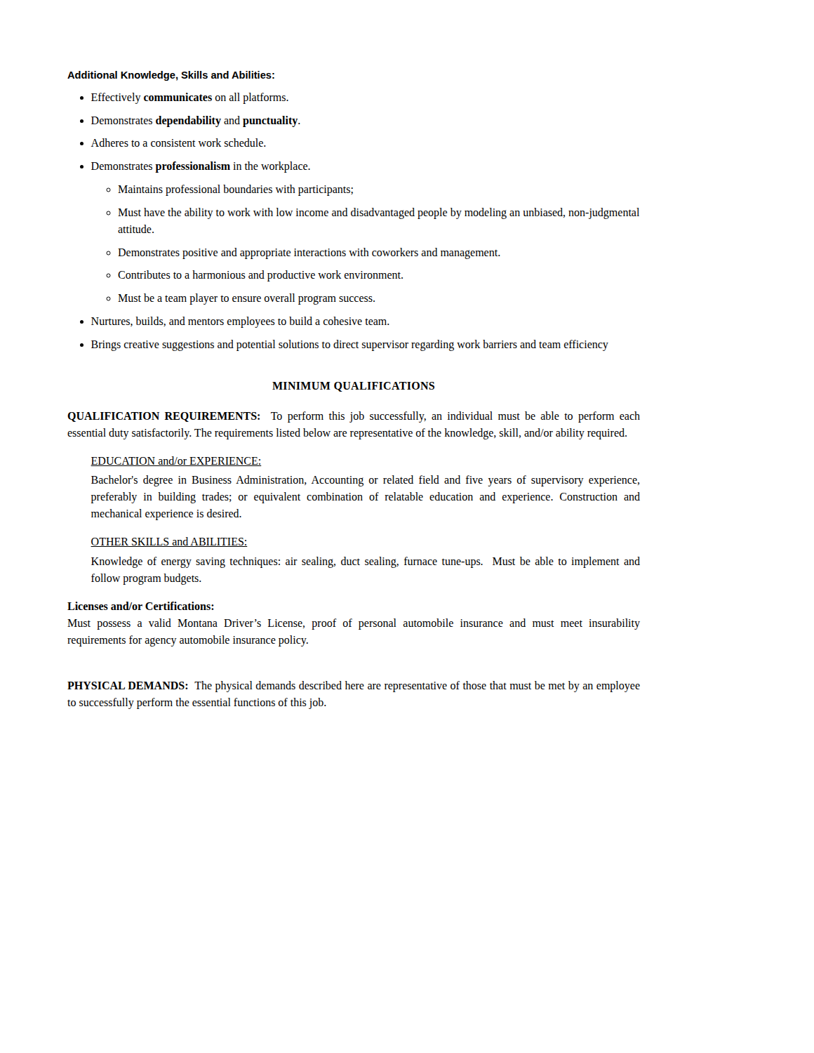Additional Knowledge, Skills and Abilities:
Effectively communicates on all platforms.
Demonstrates dependability and punctuality.
Adheres to a consistent work schedule.
Demonstrates professionalism in the workplace.
Maintains professional boundaries with participants;
Must have the ability to work with low income and disadvantaged people by modeling an unbiased, non-judgmental attitude.
Demonstrates positive and appropriate interactions with coworkers and management.
Contributes to a harmonious and productive work environment.
Must be a team player to ensure overall program success.
Nurtures, builds, and mentors employees to build a cohesive team.
Brings creative suggestions and potential solutions to direct supervisor regarding work barriers and team efficiency
MINIMUM QUALIFICATIONS
QUALIFICATION REQUIREMENTS: To perform this job successfully, an individual must be able to perform each essential duty satisfactorily. The requirements listed below are representative of the knowledge, skill, and/or ability required.
EDUCATION and/or EXPERIENCE:
Bachelor's degree in Business Administration, Accounting or related field and five years of supervisory experience, preferably in building trades; or equivalent combination of relatable education and experience. Construction and mechanical experience is desired.
OTHER SKILLS and ABILITIES:
Knowledge of energy saving techniques: air sealing, duct sealing, furnace tune-ups. Must be able to implement and follow program budgets.
Licenses and/or Certifications:
Must possess a valid Montana Driver’s License, proof of personal automobile insurance and must meet insurability requirements for agency automobile insurance policy.
PHYSICAL DEMANDS: The physical demands described here are representative of those that must be met by an employee to successfully perform the essential functions of this job.